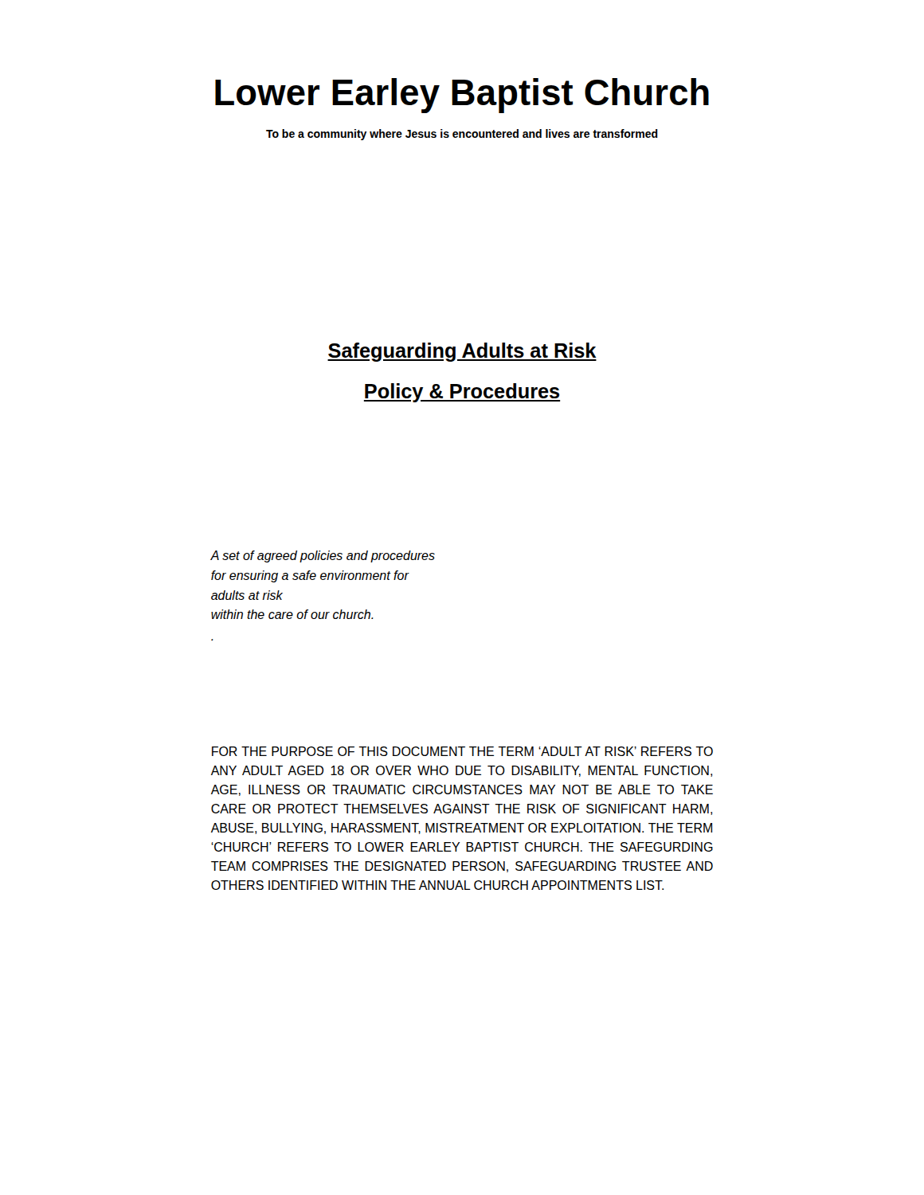Lower Earley Baptist Church
To be a community where Jesus is encountered and lives are transformed
Safeguarding Adults at Risk
Policy & Procedures
A set of agreed policies and procedures
for ensuring a safe environment for
adults at risk
within the care of our church.
.
For the purpose of this document the term ‘adult at risk’ refers to any adult aged 18 or over who due to disability, mental function, age, illness or traumatic circumstances may not be able to take care or protect themselves against the risk of significant harm, abuse, bullying, harassment, mistreatment or exploitation. The term ‘church’ refers to Lower Earley Baptist Church. The safegurding team comprises the designated person, safeguarding trustee and others identified within the annual church appointments list.